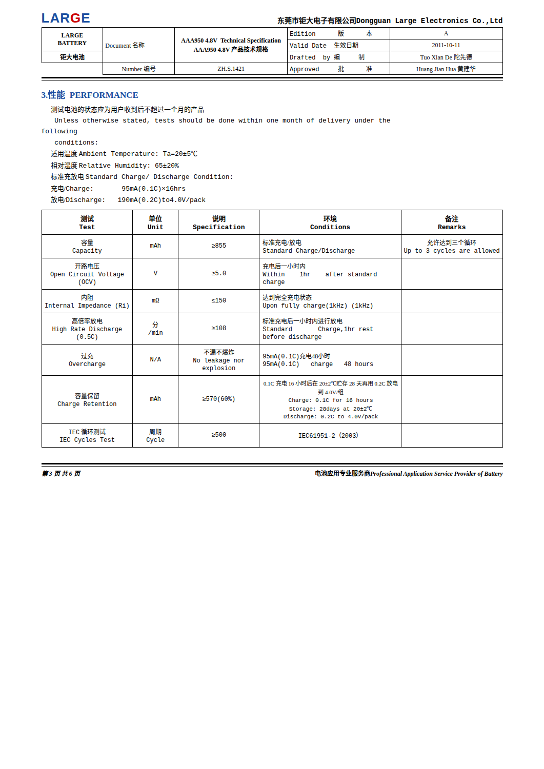LARGE
东莞市钜大电子有限公司Dongguan Large Electronics Co.,Ltd
| LARGE BATTERY | Document 名称 | AAA950 4.8V Technical Specification AAA950 4.8V 产品技术规格 | Edition 版 本 | A |
| Valid Date 生效日期 | 2011-10-11 |
| 钜大电池 | Drafted by 编 制 | Tuo Xian De 陀先德 |
| | Number 编号 | ZH.S.1421 | Approved 批 准 | Huang Jian Hua 黄建华 |
3.性能 PERFORMANCE
测试电池的状态应为用户收到后不超过一个月的产品
Unless otherwise stated, tests should be done within one month of delivery under the
following
conditions:
适用温度 Ambient Temperature: Ta=20±5℃
相对湿度 Relative Humidity: 65±20%
标准充放电 Standard Charge/ Discharge Condition:
充电/Charge: 95mA(0.1C)×16hrs
放电/Discharge: 190mA(0.2C)to4.0V/pack
| 测试 Test | 单位 Unit | 说明 Specification | 环境 Conditions | 备注 Remarks |
| --- | --- | --- | --- | --- |
| 容量 Capacity | mAh | ≥855 | 标准充电/放电 Standard Charge/Discharge | 允许达到三个循环 Up to 3 cycles are allowed |
| 开路电压 Open Circuit Voltage (OCV) | V | ≥5.0 | 充电后一小时内 Within 1hr after standard charge | |
| 内阻 Internal Impedance (Ri) | mΩ | ≤150 | 达到完全充电状态 Upon fully charge(1kHz) (1kHz) | |
| 高倍率放电 High Rate Discharge (0.5C) | 分 /min | ≥108 | 标准充电后一小时内进行放电 Standard Charge,1hr rest before discharge | |
| 过充 Overcharge | N/A | 不漏不爆炸 No leakage nor explosion | 95mA(0.1C) 充电48小时 95mA(0.1C) charge 48 hours | |
| 容量保留 Charge Retention | mAh | ≥570(60%) | 0.1C 充电 16 小时后在 20±2℃贮存 28 天再用 0.2C 放电到 4.0V/组 Charge: 0.1C for 16 hours Storage: 28days at 20±2℃ Discharge: 0.2C to 4.0V/pack | |
| IEC 循环测试 IEC Cycles Test | 周期 Cycle | ≥500 | IEC61951-2（2003） | |
第 3 页 共 6 页
电池应用专业服务商Professional Application Service Provider of Battery